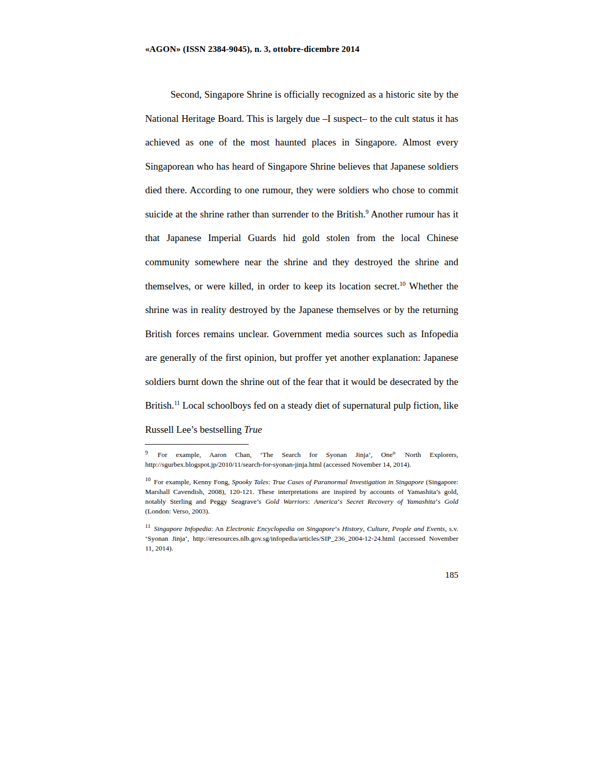«AGON» (ISSN 2384-9045), n. 3, ottobre-dicembre 2014
Second, Singapore Shrine is officially recognized as a historic site by the National Heritage Board. This is largely due –I suspect– to the cult status it has achieved as one of the most haunted places in Singapore. Almost every Singaporean who has heard of Singapore Shrine believes that Japanese soldiers died there. According to one rumour, they were soldiers who chose to commit suicide at the shrine rather than surrender to the British.9 Another rumour has it that Japanese Imperial Guards hid gold stolen from the local Chinese community somewhere near the shrine and they destroyed the shrine and themselves, or were killed, in order to keep its location secret.10 Whether the shrine was in reality destroyed by the Japanese themselves or by the returning British forces remains unclear. Government media sources such as Infopedia are generally of the first opinion, but proffer yet another explanation: Japanese soldiers burnt down the shrine out of the fear that it would be desecrated by the British.11 Local schoolboys fed on a steady diet of supernatural pulp fiction, like Russell Lee’s bestselling True
9 For example, Aaron Chan, ‘The Search for Syonan Jinja’, Oneo North Explorers, http://sgurbex.blogspot.jp/2010/11/search-for-syonan-jinja.html (accessed November 14, 2014).
10 For example, Kenny Fong, Spooky Tales: True Cases of Paranormal Investigation in Singapore (Singapore: Marshall Cavendish, 2008), 120-121. These interpretations are inspired by accounts of Yamashita’s gold, notably Sterling and Peggy Seagrave’s Gold Warriors: America’s Secret Recovery of Yamashita’s Gold (London: Verso, 2003).
11 Singapore Infopedia: An Electronic Encyclopedia on Singapore’s History, Culture, People and Events, s.v. ‘Syonan Jinja’, http://eresources.nlb.gov.sg/infopedia/articles/SIP_236_2004-12-24.html (accessed November 11, 2014).
185